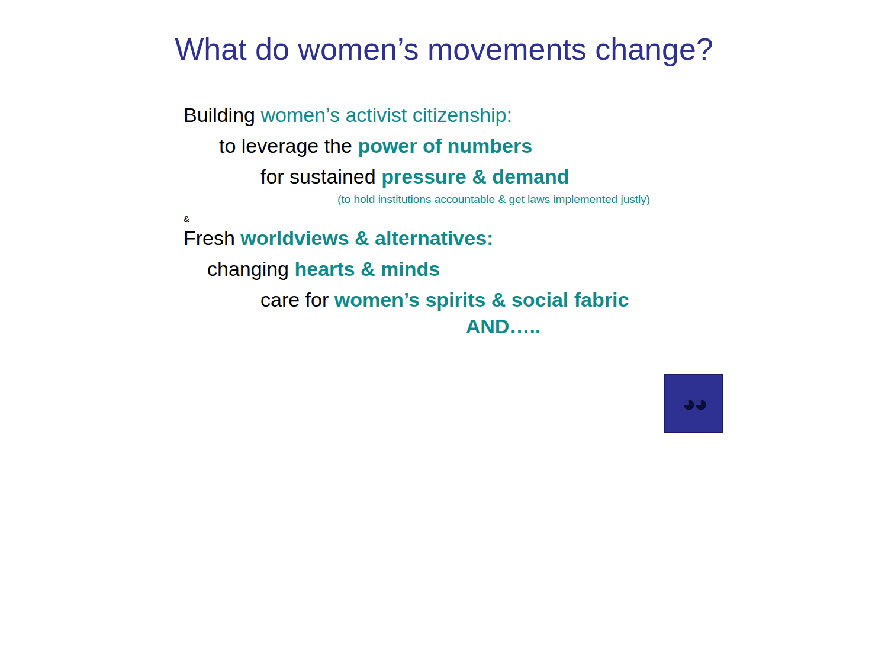What do women’s movements change?
Building women’s activist citizenship:
to leverage the power of numbers
for sustained pressure & demand
(to hold institutions accountable & get laws implemented justly)
&
Fresh worldviews & alternatives:
changing hearts & minds
care for women’s spirits & social fabric
AND…..
◕◕